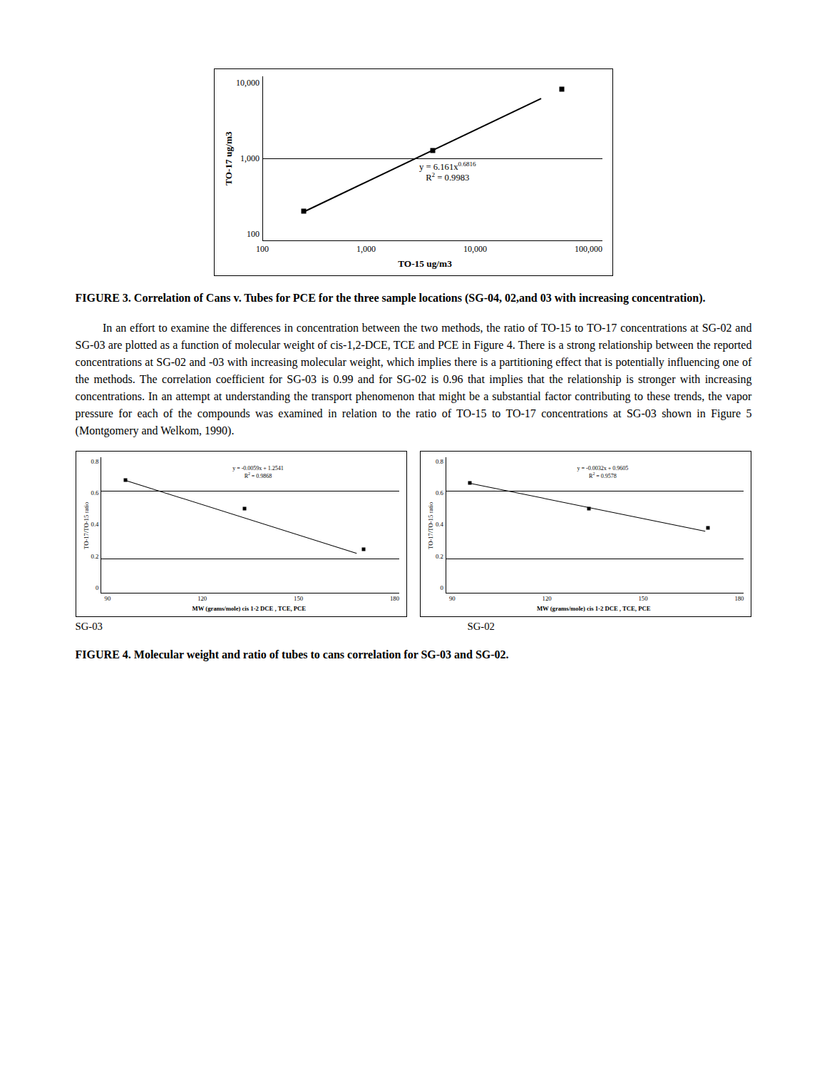TO-17 ug/m3
10,000 1,000 100
y = 6.161x0.6816
R2 = 0.9983
100 1,000 10,000 100,000
TO-15 ug/m3
FIGURE 3. Correlation of Cans v. Tubes for PCE for the three sample locations (SG-04, 02,and 03 with increasing concentration).
In an effort to examine the differences in concentration between the two methods, the ratio of TO-15 to TO-17 concentrations at SG-02 and SG-03 are plotted as a function of molecular weight of cis-1,2-DCE, TCE and PCE in Figure 4. There is a strong relationship between the reported concentrations at SG-02 and -03 with increasing molecular weight, which implies there is a partitioning effect that is potentially influencing one of the methods. The correlation coefficient for SG-03 is 0.99 and for SG-02 is 0.96 that implies that the relationship is stronger with increasing concentrations. In an attempt at understanding the transport phenomenon that might be a substantial factor contributing to these trends, the vapor pressure for each of the compounds was examined in relation to the ratio of TO-15 to TO-17 concentrations at SG-03 shown in Figure 5 (Montgomery and Welkom, 1990).
TO-17/TO-15 ratio
0.8 0.6 0.4 0.2 0
y = -0.0059x + 1.2541
R2 = 0.9868
90 120 150 180
MW (grams/mole) cis 1-2 DCE , TCE, PCE
TO-17/TO-15 ratio
0.8 0.6 0.4 0.2 0
y = -0.0032x + 0.9605
R2 = 0.9578
90 120 150 180
MW (grams/mole) cis 1-2 DCE , TCE, PCE
SG-03 SG-02
FIGURE 4. Molecular weight and ratio of tubes to cans correlation for SG-03 and SG-02.